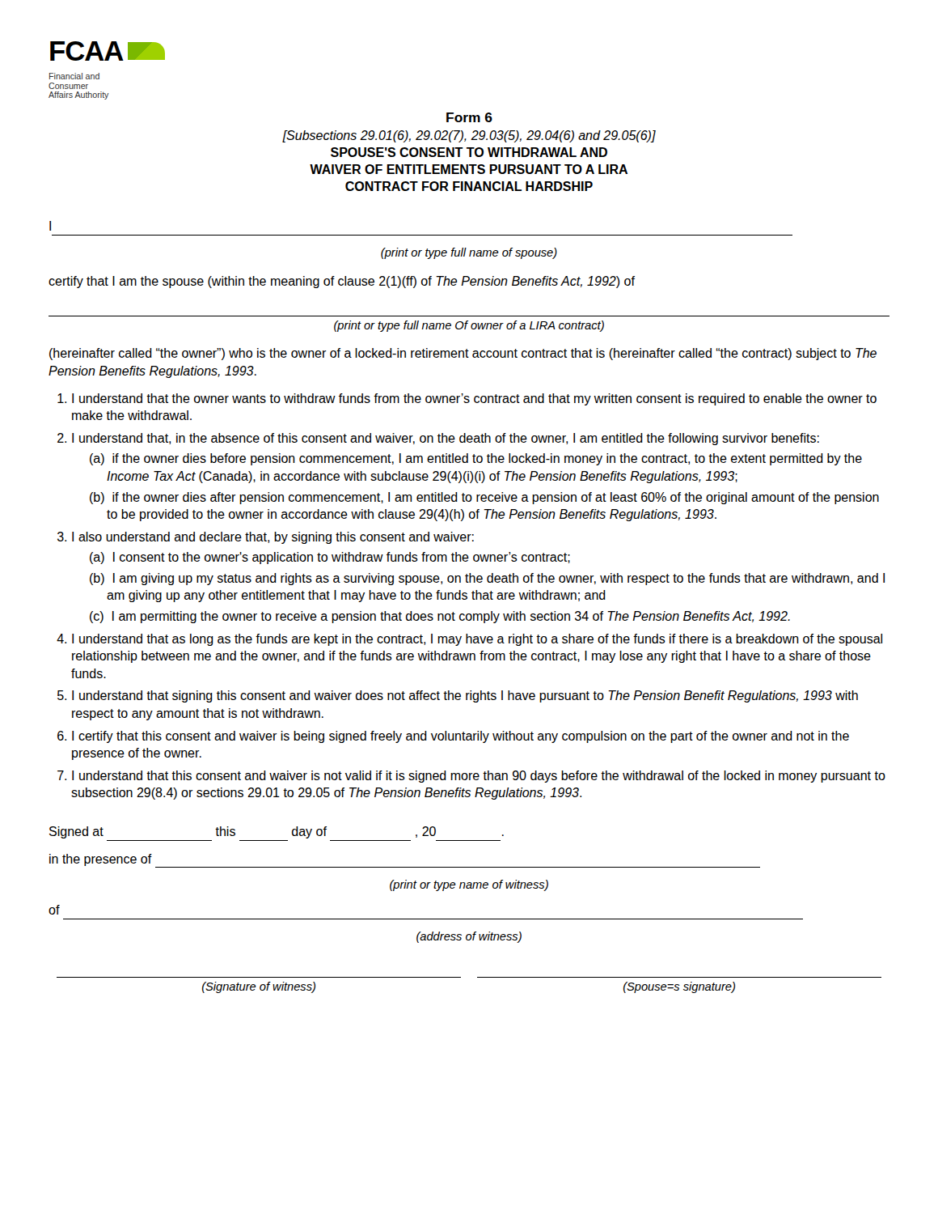| FCAA | |
| Financial and Consumer Affairs Authority |
Form 6
[Subsections 29.01(6), 29.02(7), 29.03(5), 29.04(6) and 29.05(6)]
SPOUSE'S CONSENT TO WITHDRAWAL AND
WAIVER OF ENTITLEMENTS PURSUANT TO A LIRA
CONTRACT FOR FINANCIAL HARDSHIP
I
(print or type full name of spouse)
certify that I am the spouse (within the meaning of clause 2(1)(ff) of The Pension Benefits Act, 1992) of
(print or type full name Of owner of a LIRA contract)
(hereinafter called “the owner”) who is the owner of a locked-in retirement account contract that is (hereinafter called “the contract) subject to The Pension Benefits Regulations, 1993.
I understand that the owner wants to withdraw funds from the owner’s contract and that my written consent is required to enable the owner to make the withdrawal.
I understand that, in the absence of this consent and waiver, on the death of the owner, I am entitled the following survivor benefits:
(a) if the owner dies before pension commencement, I am entitled to the locked-in money in the contract, to the extent permitted by the Income Tax Act (Canada), in accordance with subclause 29(4)(i)(i) of The Pension Benefits Regulations, 1993;
(b) if the owner dies after pension commencement, I am entitled to receive a pension of at least 60% of the original amount of the pension to be provided to the owner in accordance with clause 29(4)(h) of The Pension Benefits Regulations, 1993.
I also understand and declare that, by signing this consent and waiver:
(a) I consent to the owner's application to withdraw funds from the owner’s contract;
(b) I am giving up my status and rights as a surviving spouse, on the death of the owner, with respect to the funds that are withdrawn, and I am giving up any other entitlement that I may have to the funds that are withdrawn; and
(c) I am permitting the owner to receive a pension that does not comply with section 34 of The Pension Benefits Act, 1992.
I understand that as long as the funds are kept in the contract, I may have a right to a share of the funds if there is a breakdown of the spousal relationship between me and the owner, and if the funds are withdrawn from the contract, I may lose any right that I have to a share of those funds.
I understand that signing this consent and waiver does not affect the rights I have pursuant to The Pension Benefit Regulations, 1993 with respect to any amount that is not withdrawn.
I certify that this consent and waiver is being signed freely and voluntarily without any compulsion on the part of the owner and not in the presence of the owner.
I understand that this consent and waiver is not valid if it is signed more than 90 days before the withdrawal of the locked in money pursuant to subsection 29(8.4) or sections 29.01 to 29.05 of The Pension Benefits Regulations, 1993.
Signed at this day of , 20 .
in the presence of
(print or type name of witness)
of
(address of witness)
| (Signature of witness) | (Spouse=s signature) |